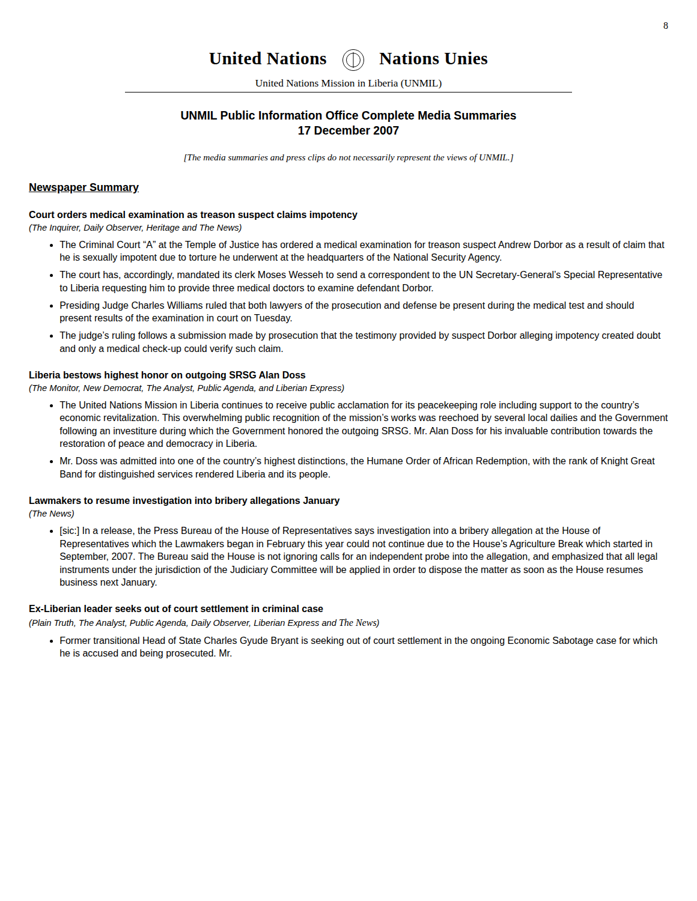8
United Nations Nations Unies
United Nations Mission in Liberia (UNMIL)
UNMIL Public Information Office Complete Media Summaries
17 December 2007
[The media summaries and press clips do not necessarily represent the views of UNMIL.]
Newspaper Summary
Court orders medical examination as treason suspect claims impotency
(The Inquirer, Daily Observer, Heritage and The News)
The Criminal Court “A” at the Temple of Justice has ordered a medical examination for treason suspect Andrew Dorbor as a result of claim that he is sexually impotent due to torture he underwent at the headquarters of the National Security Agency.
The court has, accordingly, mandated its clerk Moses Wesseh to send a correspondent to the UN Secretary-General’s Special Representative to Liberia requesting him to provide three medical doctors to examine defendant Dorbor.
Presiding Judge Charles Williams ruled that both lawyers of the prosecution and defense be present during the medical test and should present results of the examination in court on Tuesday.
The judge’s ruling follows a submission made by prosecution that the testimony provided by suspect Dorbor alleging impotency created doubt and only a medical check-up could verify such claim.
Liberia bestows highest honor on outgoing SRSG Alan Doss
(The Monitor, New Democrat, The Analyst, Public Agenda, and Liberian Express)
The United Nations Mission in Liberia continues to receive public acclamation for its peacekeeping role including support to the country’s economic revitalization. This overwhelming public recognition of the mission’s works was reechoed by several local dailies and the Government following an investiture during which the Government honored the outgoing SRSG. Mr. Alan Doss for his invaluable contribution towards the restoration of peace and democracy in Liberia.
Mr. Doss was admitted into one of the country’s highest distinctions, the Humane Order of African Redemption, with the rank of Knight Great Band for distinguished services rendered Liberia and its people.
Lawmakers to resume investigation into bribery allegations January
(The News)
[sic:] In a release, the Press Bureau of the House of Representatives says investigation into a bribery allegation at the House of Representatives which the Lawmakers began in February this year could not continue due to the House’s Agriculture Break which started in September, 2007. The Bureau said the House is not ignoring calls for an independent probe into the allegation, and emphasized that all legal instruments under the jurisdiction of the Judiciary Committee will be applied in order to dispose the matter as soon as the House resumes business next January.
Ex-Liberian leader seeks out of court settlement in criminal case
(Plain Truth, The Analyst, Public Agenda, Daily Observer, Liberian Express and The News)
Former transitional Head of State Charles Gyude Bryant is seeking out of court settlement in the ongoing Economic Sabotage case for which he is accused and being prosecuted. Mr.